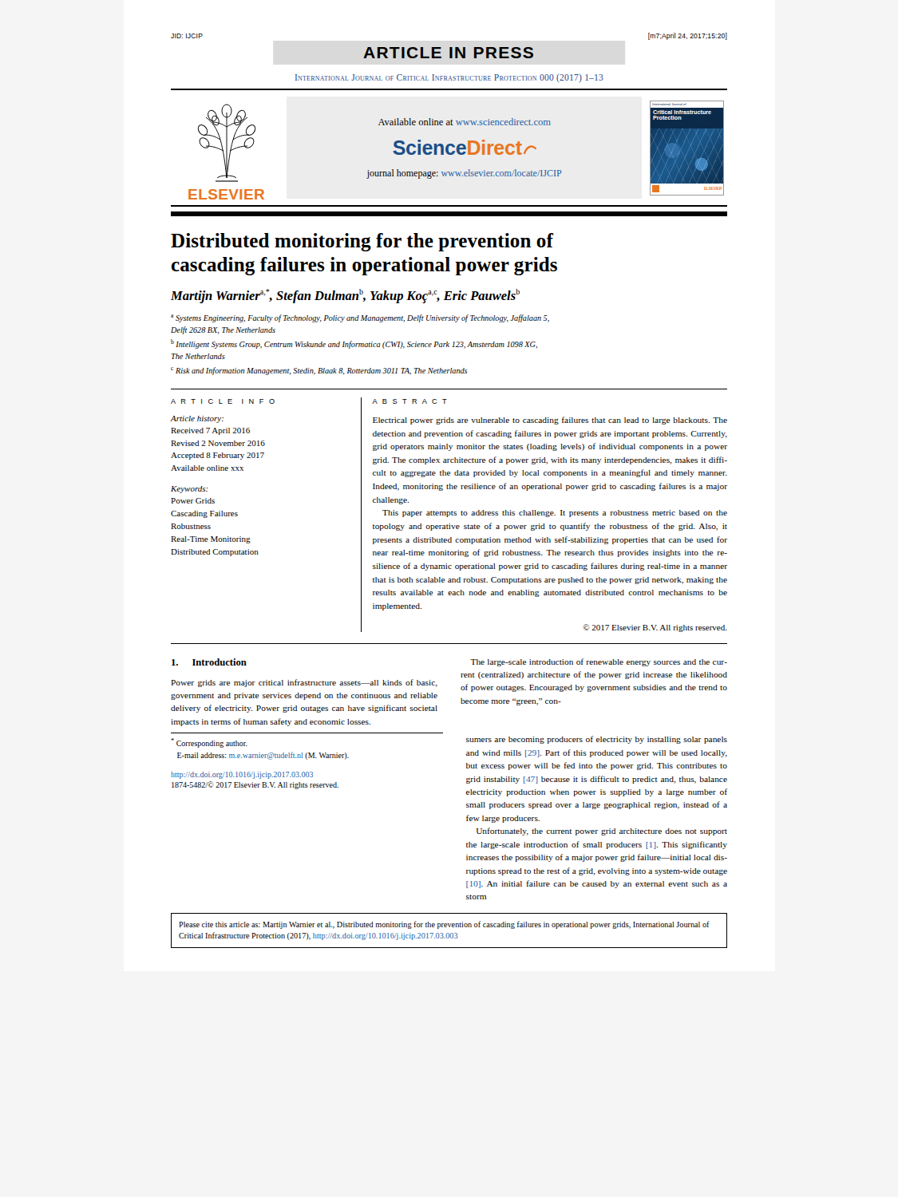JID: IJCIP
[m7;April 24, 2017;15:20]
ARTICLE IN PRESS
International Journal of Critical Infrastructure Protection 000 (2017) 1–13
ELSEVIER
Available online at www.sciencedirect.com
Science Direct
journal homepage: www.elsevier.com/locate/IJCIP
International Journal of
Critical Infrastructure
Protection
ELSEVIER
Distributed monitoring for the prevention of
cascading failures in operational power grids
Martijn Warniera,*, Stefan Dulmanb, Yakup Koça,c, Eric Pauwelsb
a Systems Engineering, Faculty of Technology, Policy and Management, Delft University of Technology, Jaffalaan 5,
Delft 2628 BX, The Netherlands
b Intelligent Systems Group, Centrum Wiskunde and Informatica (CWI), Science Park 123, Amsterdam 1098 XG,
The Netherlands
c Risk and Information Management, Stedin, Blaak 8, Rotterdam 3011 TA, The Netherlands
A R T I C L E I N F O
Article history:
Received 7 April 2016
Revised 2 November 2016
Accepted 8 February 2017
Available online xxx
Keywords:
Power Grids
Cascading Failures
Robustness
Real-Time Monitoring
Distributed Computation
A B S T R A C T
Electrical power grids are vulnerable to cascading failures that can lead to large blackouts. The detection and prevention of cascading failures in power grids are important problems. Currently, grid operators mainly monitor the states (loading levels) of individual components in a power grid. The complex architecture of a power grid, with its many interdependencies, makes it difficult to aggregate the data provided by local components in a meaningful and timely manner. Indeed, monitoring the resilience of an operational power grid to cascading failures is a major challenge.
This paper attempts to address this challenge. It presents a robustness metric based on the topology and operative state of a power grid to quantify the robustness of the grid. Also, it presents a distributed computation method with self-stabilizing properties that can be used for near real-time monitoring of grid robustness. The research thus provides insights into the resilience of a dynamic operational power grid to cascading failures during real-time in a manner that is both scalable and robust. Computations are pushed to the power grid network, making the results available at each node and enabling automated distributed control mechanisms to be implemented.
© 2017 Elsevier B.V. All rights reserved.
1. Introduction
Power grids are major critical infrastructure assets—all kinds of basic, government and private services depend on the continuous and reliable delivery of electricity. Power grid outages can have significant societal impacts in terms of human safety and economic losses.
The large-scale introduction of renewable energy sources and the current (centralized) architecture of the power grid increase the likelihood of power outages. Encouraged by government subsidies and the trend to become more “green,” con-
* Corresponding author.
E-mail address: m.e.warnier@tudelft.nl (M. Warnier).
http://dx.doi.org/10.1016/j.ijcip.2017.03.003
1874-5482/© 2017 Elsevier B.V. All rights reserved.
sumers are becoming producers of electricity by installing solar panels and wind mills [29]. Part of this produced power will be used locally, but excess power will be fed into the power grid. This contributes to grid instability [47] because it is difficult to predict and, thus, balance electricity production when power is supplied by a large number of small producers spread over a large geographical region, instead of a few large producers.
Unfortunately, the current power grid architecture does not support the large-scale introduction of small producers [1]. This significantly increases the possibility of a major power grid failure—initial local disruptions spread to the rest of a grid, evolving into a system-wide outage [10]. An initial failure can be caused by an external event such as a storm
Please cite this article as: Martijn Warnier et al., Distributed monitoring for the prevention of cascading failures in operational power grids, International Journal of Critical Infrastructure Protection (2017), http://dx.doi.org/10.1016/j.ijcip.2017.03.003